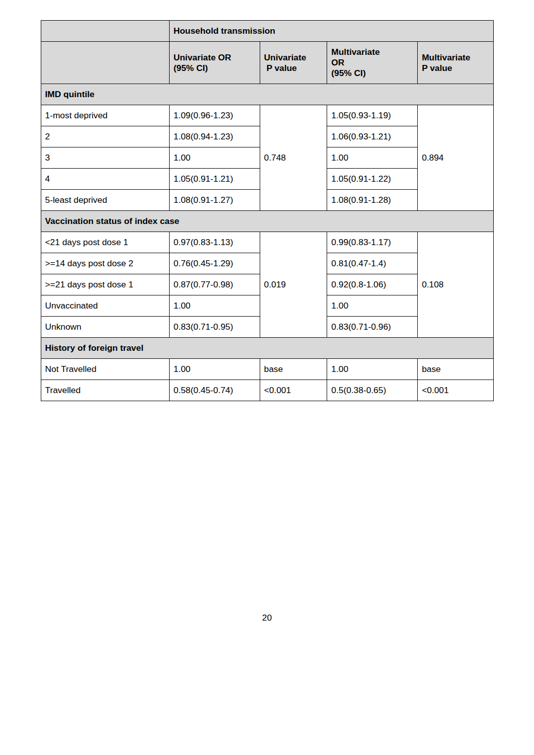| | Household transmission |
| --- | --- |
| | Univariate OR (95% CI) | Univariate P value | Multivariate OR (95% CI) | Multivariate P value |
| IMD quintile |
| 1-most deprived | 1.09(0.96-1.23) | 0.748 | 1.05(0.93-1.19) | 0.894 |
| 2 | 1.08(0.94-1.23) | 1.06(0.93-1.21) |
| 3 | 1.00 | 1.00 |
| 4 | 1.05(0.91-1.21) | 1.05(0.91-1.22) |
| 5-least deprived | 1.08(0.91-1.27) | 1.08(0.91-1.28) |
| Vaccination status of index case |
| <21 days post dose 1 | 0.97(0.83-1.13) | 0.019 | 0.99(0.83-1.17) | 0.108 |
| >=14 days post dose 2 | 0.76(0.45-1.29) | 0.81(0.47-1.4) |
| >=21 days post dose 1 | 0.87(0.77-0.98) | 0.92(0.8-1.06) |
| Unvaccinated | 1.00 | 1.00 |
| Unknown | 0.83(0.71-0.95) | 0.83(0.71-0.96) |
| History of foreign travel |
| Not Travelled | 1.00 | base | 1.00 | base |
| Travelled | 0.58(0.45-0.74) | <0.001 | 0.5(0.38-0.65) | <0.001 |
20